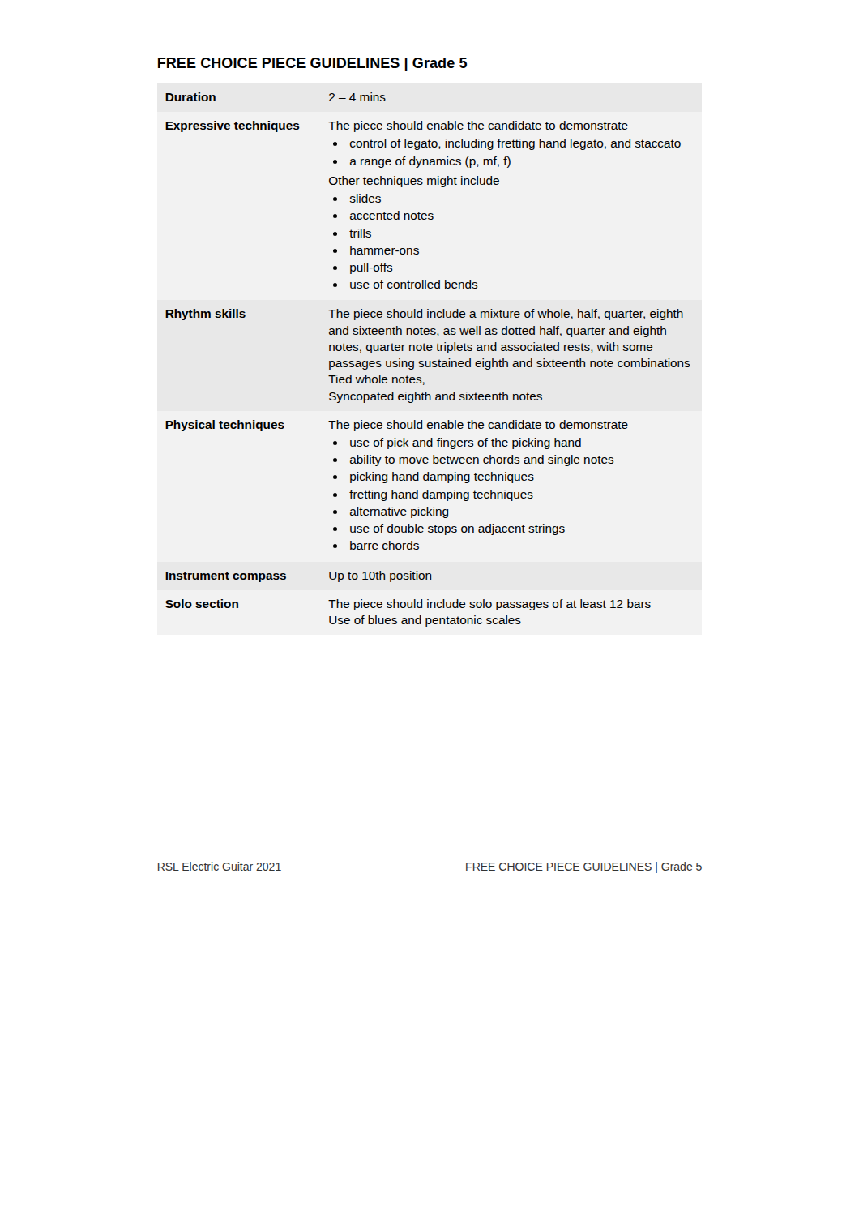FREE CHOICE PIECE GUIDELINES | Grade 5
| Duration | 2 – 4 mins |
| Expressive techniques | The piece should enable the candidate to demonstrate control of legato, including fretting hand legato, and staccato a range of dynamics (p, mf, f) Other techniques might include slides accented notes trills hammer-ons pull-offs use of controlled bends |
| Rhythm skills | The piece should include a mixture of whole, half, quarter, eighth and sixteenth notes, as well as dotted half, quarter and eighth notes, quarter note triplets and associated rests, with some passages using sustained eighth and sixteenth note combinations Tied whole notes, Syncopated eighth and sixteenth notes |
| Physical techniques | The piece should enable the candidate to demonstrate use of pick and fingers of the picking hand ability to move between chords and single notes picking hand damping techniques fretting hand damping techniques alternative picking use of double stops on adjacent strings barre chords |
| Instrument compass | Up to 10th position |
| Solo section | The piece should include solo passages of at least 12 bars Use of blues and pentatonic scales |
RSL Electric Guitar 2021 FREE CHOICE PIECE GUIDELINES | Grade 5